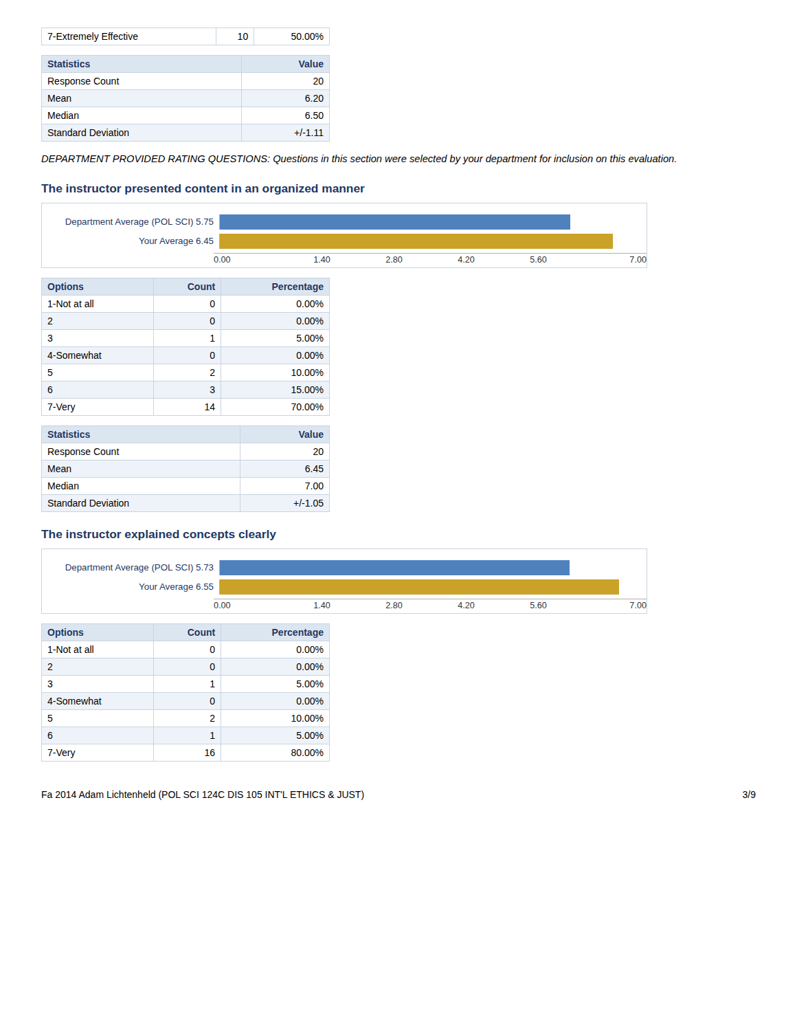| 7-Extremely Effective | 10 | 50.00% |
| Statistics | Value |
| --- | --- |
| Response Count | 20 |
| Mean | 6.20 |
| Median | 6.50 |
| Standard Deviation | +/-1.11 |
DEPARTMENT PROVIDED RATING QUESTIONS: Questions in this section were selected by your department for inclusion on this evaluation.
The instructor presented content in an organized manner
Department Average (POL SCI) 5.75
Your Average 6.45
0.001.402.804.205.607.00
| Options | Count | Percentage |
| --- | --- | --- |
| 1-Not at all | 0 | 0.00% |
| 2 | 0 | 0.00% |
| 3 | 1 | 5.00% |
| 4-Somewhat | 0 | 0.00% |
| 5 | 2 | 10.00% |
| 6 | 3 | 15.00% |
| 7-Very | 14 | 70.00% |
| Statistics | Value |
| --- | --- |
| Response Count | 20 |
| Mean | 6.45 |
| Median | 7.00 |
| Standard Deviation | +/-1.05 |
The instructor explained concepts clearly
Department Average (POL SCI) 5.73
Your Average 6.55
0.001.402.804.205.607.00
| Options | Count | Percentage |
| --- | --- | --- |
| 1-Not at all | 0 | 0.00% |
| 2 | 0 | 0.00% |
| 3 | 1 | 5.00% |
| 4-Somewhat | 0 | 0.00% |
| 5 | 2 | 10.00% |
| 6 | 1 | 5.00% |
| 7-Very | 16 | 80.00% |
Fa 2014 Adam Lichtenheld (POL SCI 124C DIS 105 INT'L ETHICS & JUST)
3/9